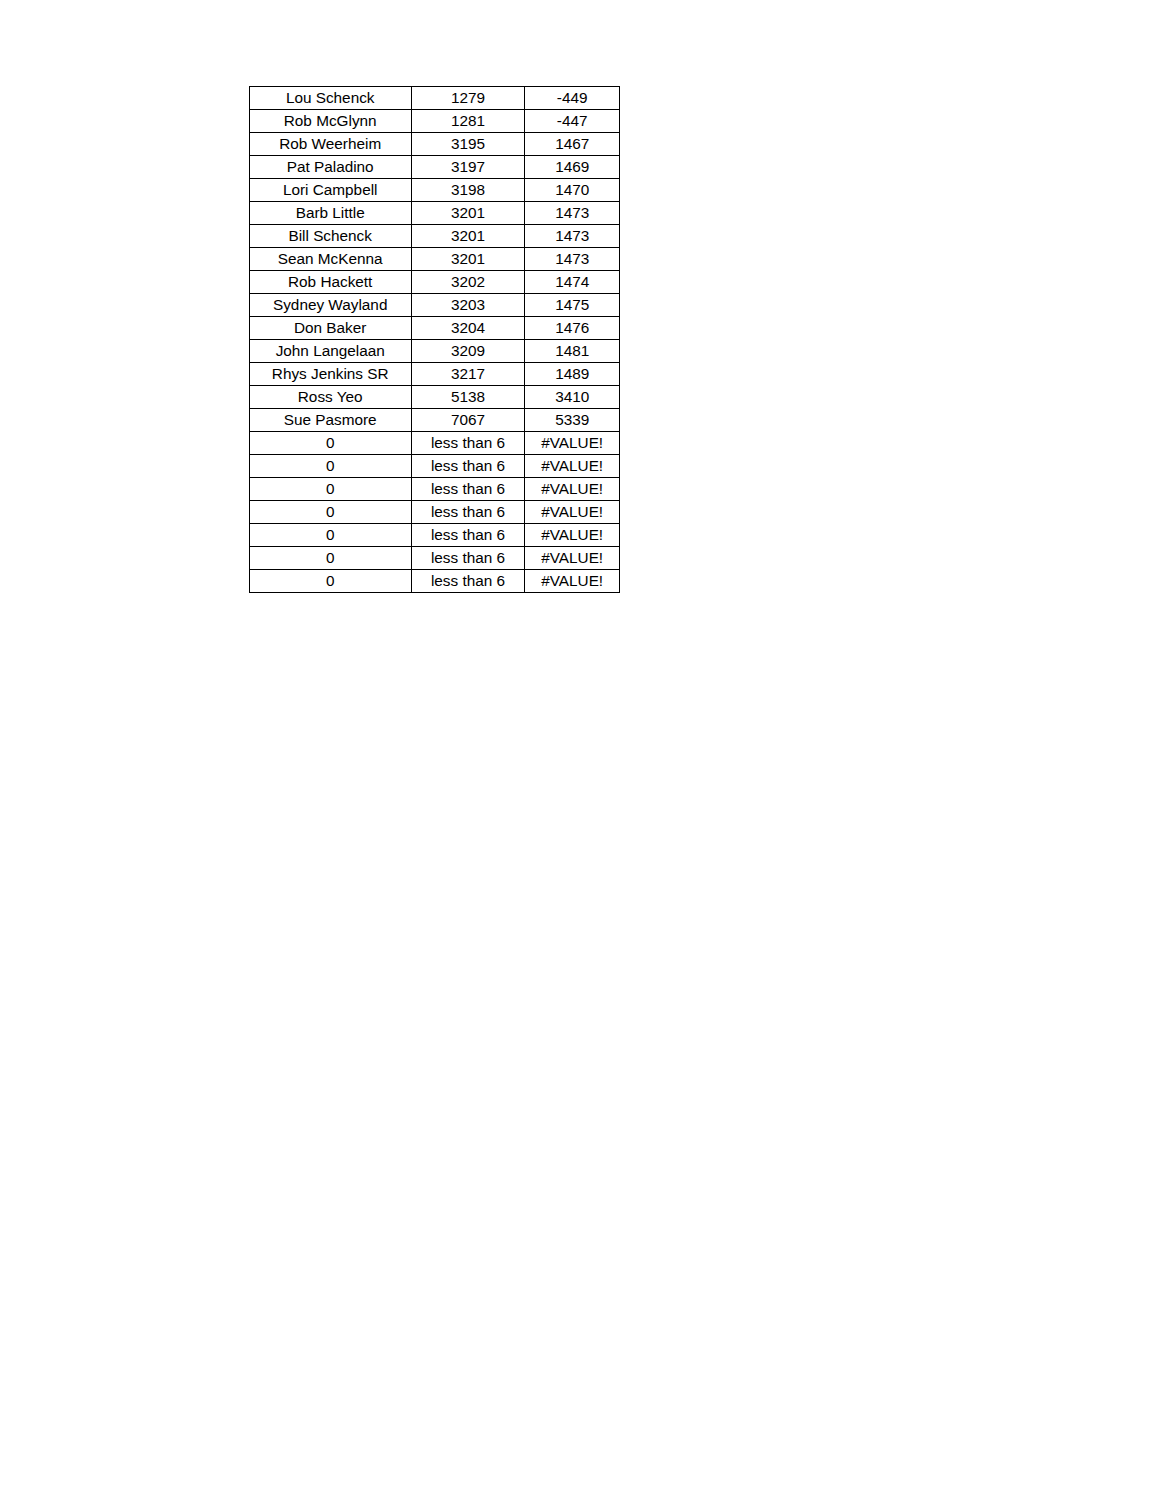| Lou Schenck | 1279 | -449 |
| Rob McGlynn | 1281 | -447 |
| Rob Weerheim | 3195 | 1467 |
| Pat Paladino | 3197 | 1469 |
| Lori Campbell | 3198 | 1470 |
| Barb Little | 3201 | 1473 |
| Bill Schenck | 3201 | 1473 |
| Sean McKenna | 3201 | 1473 |
| Rob Hackett | 3202 | 1474 |
| Sydney Wayland | 3203 | 1475 |
| Don Baker | 3204 | 1476 |
| John Langelaan | 3209 | 1481 |
| Rhys Jenkins SR | 3217 | 1489 |
| Ross Yeo | 5138 | 3410 |
| Sue Pasmore | 7067 | 5339 |
| 0 | less than 6 | #VALUE! |
| 0 | less than 6 | #VALUE! |
| 0 | less than 6 | #VALUE! |
| 0 | less than 6 | #VALUE! |
| 0 | less than 6 | #VALUE! |
| 0 | less than 6 | #VALUE! |
| 0 | less than 6 | #VALUE! |